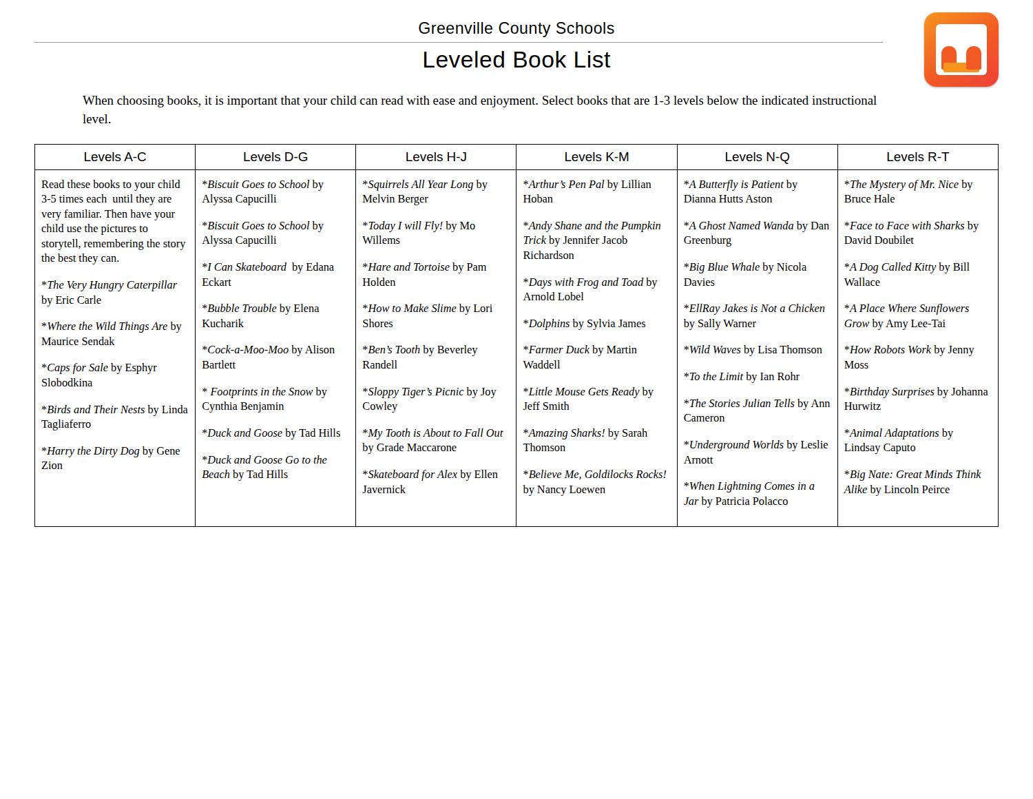Greenville County Schools
Leveled Book List
When choosing books, it is important that your child can read with ease and enjoyment. Select books that are 1-3 levels below the indicated instructional level.
| Levels A-C | Levels D-G | Levels H-J | Levels K-M | Levels N-Q | Levels R-T |
| --- | --- | --- | --- | --- | --- |
| Read these books to your child 3-5 times each until they are very familiar. Then have your child use the pictures to storytell, remembering the story the best they can. * The Very Hungry Caterpillar by Eric Carle * Where the Wild Things Are by Maurice Sendak * Caps for Sale by Esphyr Slobodkina * Birds and Their Nests by Linda Tagliaferro * Harry the Dirty Dog by Gene Zion | * Biscuit Goes to School by Alyssa Capucilli * Biscuit Goes to School by Alyssa Capucilli * I Can Skateboard by Edana Eckart * Bubble Trouble by Elena Kucharik * Cock-a-Moo-Moo by Alison Bartlett * Footprints in the Snow by Cynthia Benjamin * Duck and Goose by Tad Hills * Duck and Goose Go to the Beach by Tad Hills | * Squirrels All Year Long by Melvin Berger * Today I will Fly! by Mo Willems * Hare and Tortoise by Pam Holden * How to Make Slime by Lori Shores * Ben’s Tooth by Beverley Randell * Sloppy Tiger’s Picnic by Joy Cowley * My Tooth is About to Fall Out by Grade Maccarone * Skateboard for Alex by Ellen Javernick | * Arthur’s Pen Pal by Lillian Hoban * Andy Shane and the Pumpkin Trick by Jennifer Jacob Richardson * Days with Frog and Toad by Arnold Lobel * Dolphins by Sylvia James * Farmer Duck by Martin Waddell * Little Mouse Gets Ready by Jeff Smith * Amazing Sharks! by Sarah Thomson * Believe Me, Goldilocks Rocks! by Nancy Loewen | * A Butterfly is Patient by Dianna Hutts Aston * A Ghost Named Wanda by Dan Greenburg * Big Blue Whale by Nicola Davies * EllRay Jakes is Not a Chicken by Sally Warner * Wild Waves by Lisa Thomson * To the Limit by Ian Rohr * The Stories Julian Tells by Ann Cameron * Underground Worlds by Leslie Arnott * When Lightning Comes in a Jar by Patricia Polacco | * The Mystery of Mr. Nice by Bruce Hale * Face to Face with Sharks by David Doubilet * A Dog Called Kitty by Bill Wallace * A Place Where Sunflowers Grow by Amy Lee-Tai * How Robots Work by Jenny Moss * Birthday Surprises by Johanna Hurwitz * Animal Adaptations by Lindsay Caputo * Big Nate: Great Minds Think Alike by Lincoln Peirce |